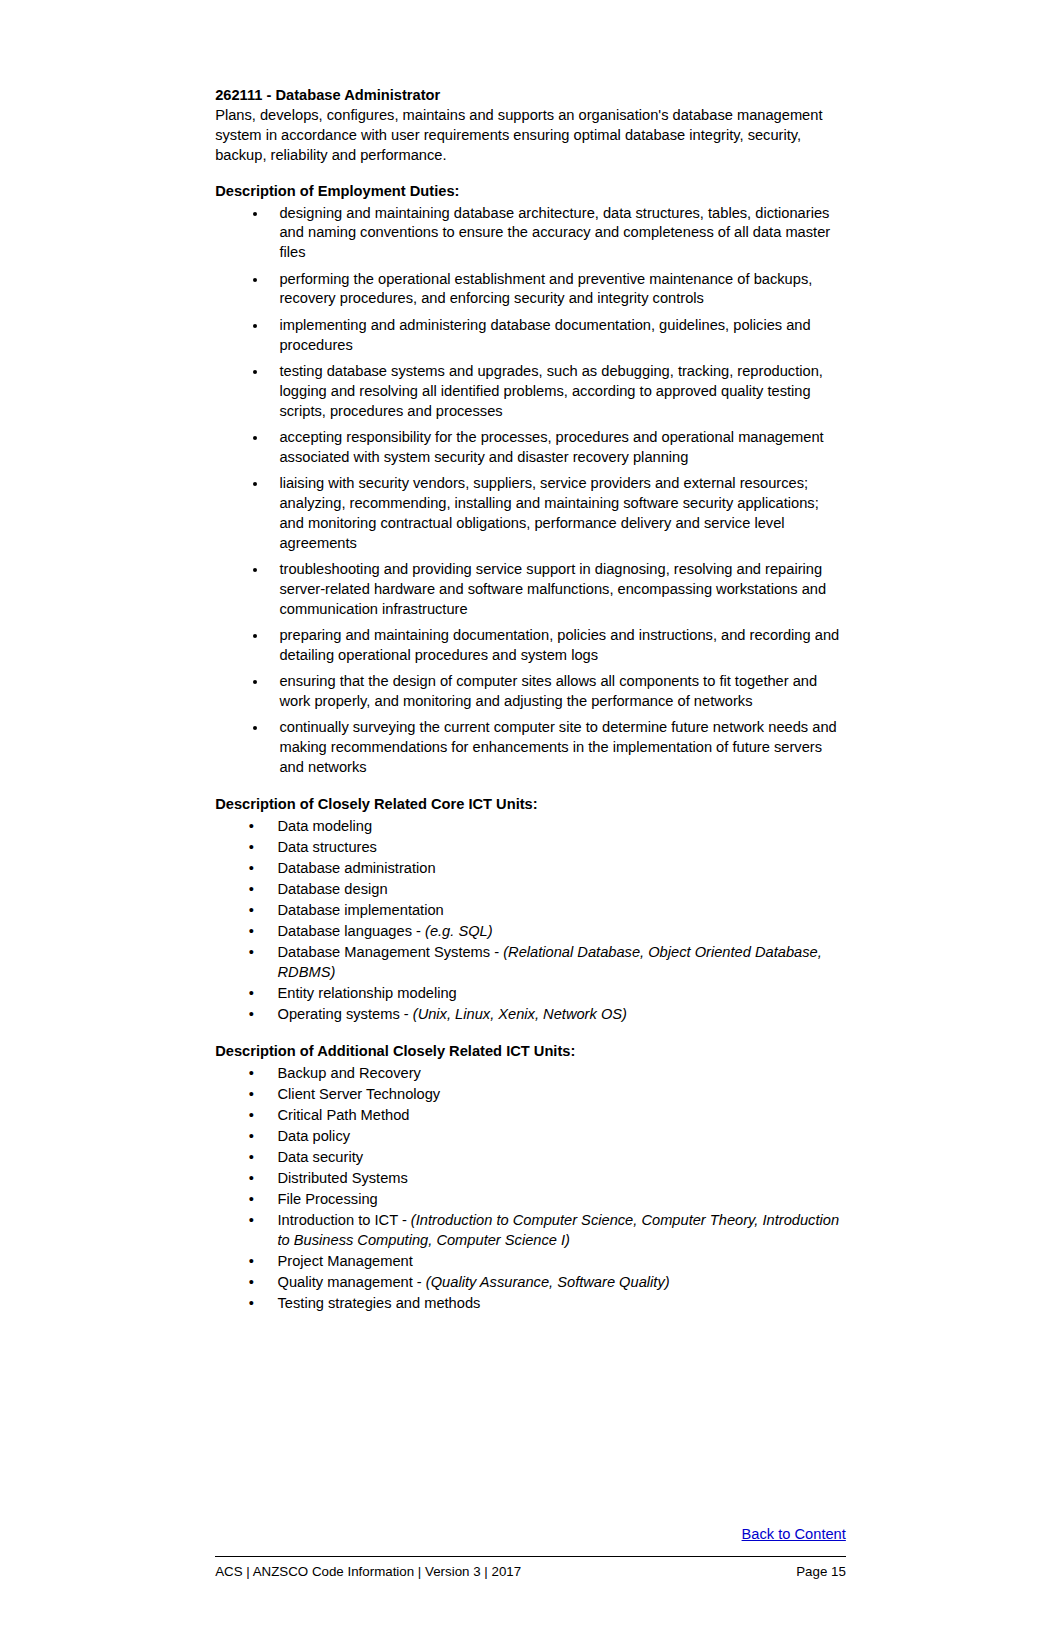262111 - Database Administrator
Plans, develops, configures, maintains and supports an organisation's database management system in accordance with user requirements ensuring optimal database integrity, security, backup, reliability and performance.
Description of Employment Duties:
designing and maintaining database architecture, data structures, tables, dictionaries and naming conventions to ensure the accuracy and completeness of all data master files
performing the operational establishment and preventive maintenance of backups, recovery procedures, and enforcing security and integrity controls
implementing and administering database documentation, guidelines, policies and procedures
testing database systems and upgrades, such as debugging, tracking, reproduction, logging and resolving all identified problems, according to approved quality testing scripts, procedures and processes
accepting responsibility for the processes, procedures and operational management associated with system security and disaster recovery planning
liaising with security vendors, suppliers, service providers and external resources; analyzing, recommending, installing and maintaining software security applications; and monitoring contractual obligations, performance delivery and service level agreements
troubleshooting and providing service support in diagnosing, resolving and repairing server-related hardware and software malfunctions, encompassing workstations and communication infrastructure
preparing and maintaining documentation, policies and instructions, and recording and detailing operational procedures and system logs
ensuring that the design of computer sites allows all components to fit together and work properly, and monitoring and adjusting the performance of networks
continually surveying the current computer site to determine future network needs and making recommendations for enhancements in the implementation of future servers and networks
Description of Closely Related Core ICT Units:
Data modeling
Data structures
Database administration
Database design
Database implementation
Database languages - (e.g. SQL)
Database Management Systems - (Relational Database, Object Oriented Database, RDBMS)
Entity relationship modeling
Operating systems - (Unix, Linux, Xenix, Network OS)
Description of Additional Closely Related ICT Units:
Backup and Recovery
Client Server Technology
Critical Path Method
Data policy
Data security
Distributed Systems
File Processing
Introduction to ICT - (Introduction to Computer Science, Computer Theory, Introduction to Business Computing, Computer Science I)
Project Management
Quality management - (Quality Assurance, Software Quality)
Testing strategies and methods
Back to Content
ACS | ANZSCO Code Information | Version 3 | 2017
Page 15